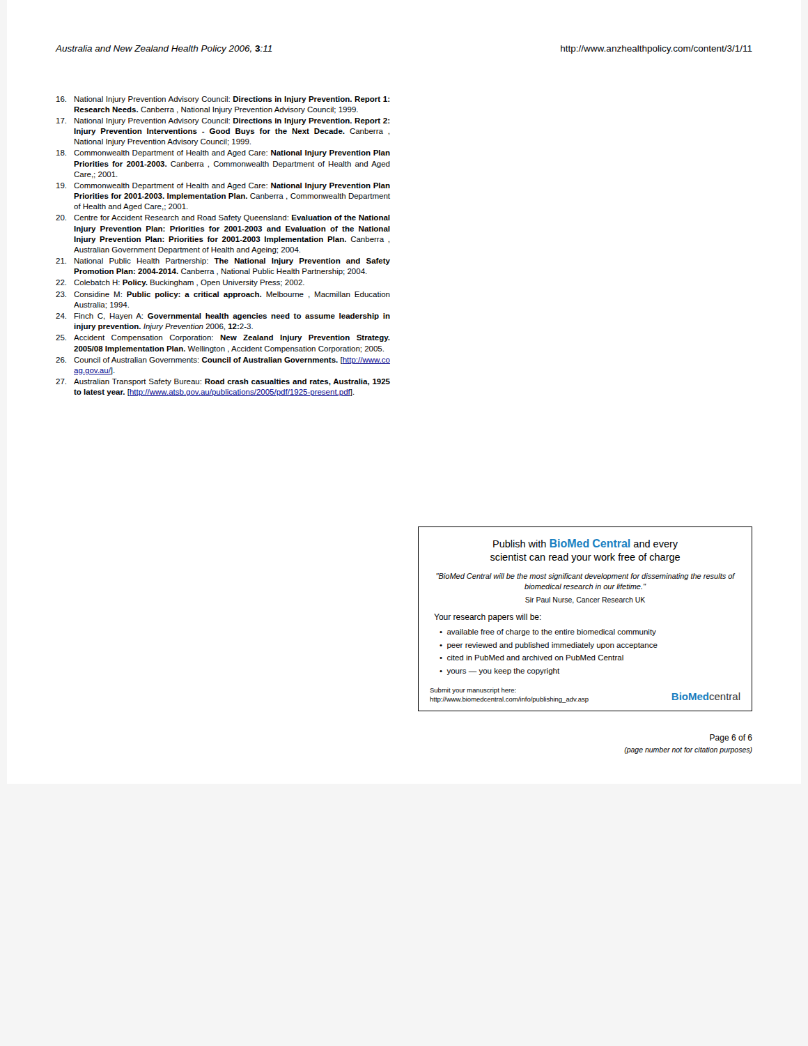Australia and New Zealand Health Policy 2006, 3:11
http://www.anzhealthpolicy.com/content/3/1/11
16. National Injury Prevention Advisory Council: Directions in Injury Prevention. Report 1: Research Needs. Canberra , National Injury Prevention Advisory Council; 1999.
17. National Injury Prevention Advisory Council: Directions in Injury Prevention. Report 2: Injury Prevention Interventions - Good Buys for the Next Decade. Canberra , National Injury Prevention Advisory Council; 1999.
18. Commonwealth Department of Health and Aged Care: National Injury Prevention Plan Priorities for 2001-2003. Canberra , Commonwealth Department of Health and Aged Care,; 2001.
19. Commonwealth Department of Health and Aged Care: National Injury Prevention Plan Priorities for 2001-2003. Implementation Plan. Canberra , Commonwealth Department of Health and Aged Care,; 2001.
20. Centre for Accident Research and Road Safety Queensland: Evaluation of the National Injury Prevention Plan: Priorities for 2001-2003 and Evaluation of the National Injury Prevention Plan: Priorities for 2001-2003 Implementation Plan. Canberra , Australian Government Department of Health and Ageing; 2004.
21. National Public Health Partnership: The National Injury Prevention and Safety Promotion Plan: 2004-2014. Canberra , National Public Health Partnership; 2004.
22. Colebatch H: Policy. Buckingham , Open University Press; 2002.
23. Considine M: Public policy: a critical approach. Melbourne , Macmillan Education Australia; 1994.
24. Finch C, Hayen A: Governmental health agencies need to assume leadership in injury prevention. Injury Prevention 2006, 12: 2-3.
25. Accident Compensation Corporation: New Zealand Injury Prevention Strategy. 2005/08 Implementation Plan. Wellington , Accident Compensation Corporation; 2005.
26. Council of Australian Governments: Council of Australian Governments. [http://www.coag.gov.au/].
27. Australian Transport Safety Bureau: Road crash casualties and rates, Australia, 1925 to latest year. [http://www.atsb.gov.au/publications/2005/pdf/1925-present.pdf].
Publish with Bio Med Central and every
scientist can read your work free of charge
"BioMed Central will be the most significant development for disseminating the results of biomedical research in our lifetime."
Sir Paul Nurse, Cancer Research UK
Your research papers will be:
available free of charge to the entire biomedical community
peer reviewed and published immediately upon acceptance
cited in PubMed and archived on PubMed Central
yours — you keep the copyright
Submit your manuscript here:
http://www.biomedcentral.com/info/publishing_adv.asp
BioMed central
Page 6 of 6
(page number not for citation purposes)